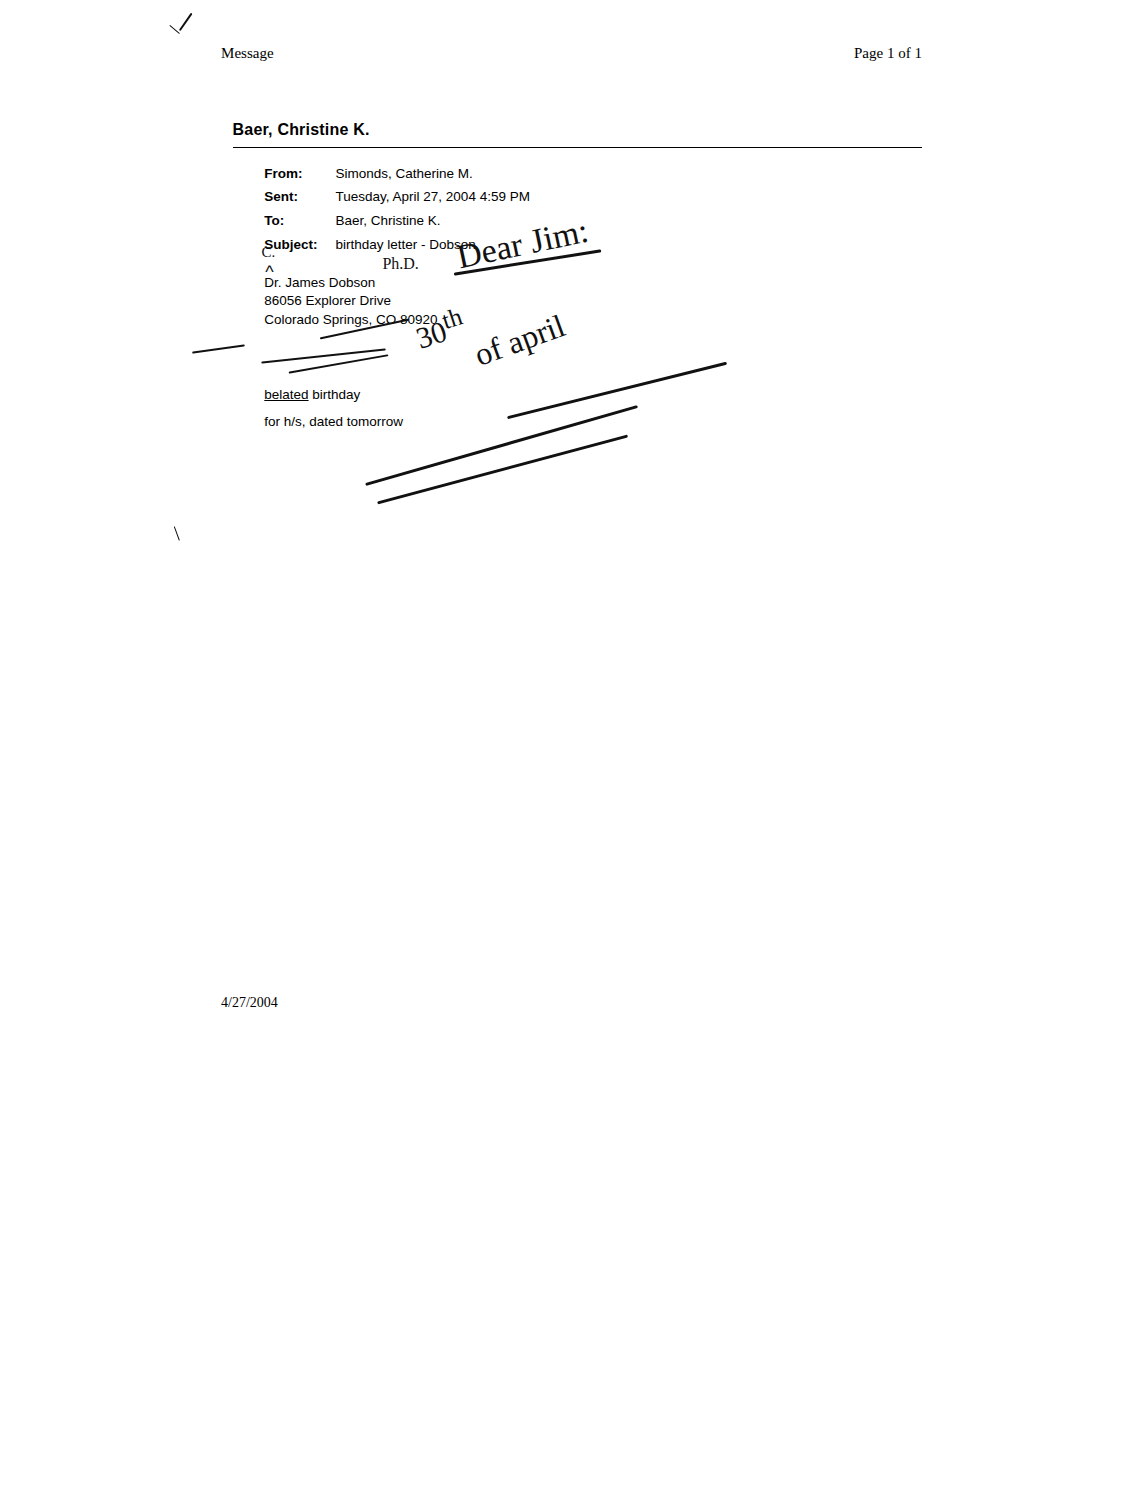Message Page 1 of 1
Baer, Christine K.
| From: | Simonds, Catherine M. |
| Sent: | Tuesday, April 27, 2004 4:59 PM |
| To: | Baer, Christine K. |
| Subject: | birthday letter - Dobson |
Dr. James Dobson
86056 Explorer Drive
Colorado Springs, CO 80920
belated birthday
for h/s, dated tomorrow
C. Ph.D. Dear Jim: 30th of april ^
4/27/2004